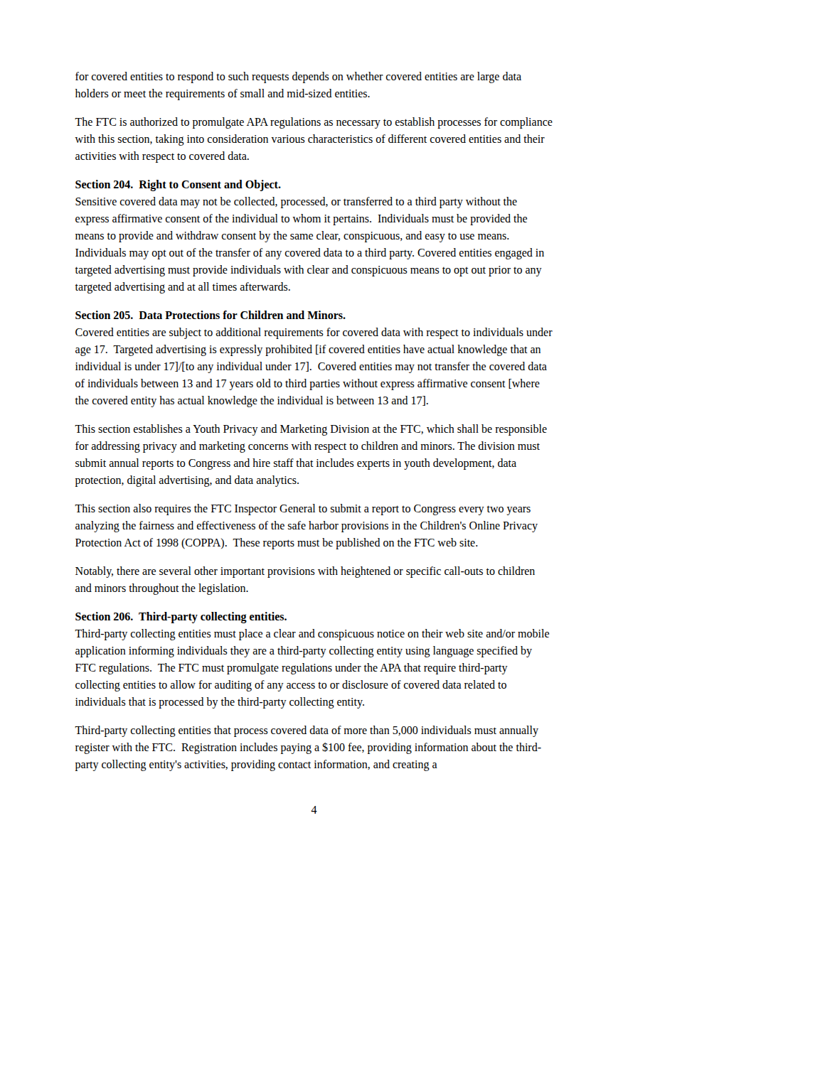for covered entities to respond to such requests depends on whether covered entities are large data holders or meet the requirements of small and mid-sized entities.
The FTC is authorized to promulgate APA regulations as necessary to establish processes for compliance with this section, taking into consideration various characteristics of different covered entities and their activities with respect to covered data.
Section 204. Right to Consent and Object.
Sensitive covered data may not be collected, processed, or transferred to a third party without the express affirmative consent of the individual to whom it pertains. Individuals must be provided the means to provide and withdraw consent by the same clear, conspicuous, and easy to use means. Individuals may opt out of the transfer of any covered data to a third party. Covered entities engaged in targeted advertising must provide individuals with clear and conspicuous means to opt out prior to any targeted advertising and at all times afterwards.
Section 205. Data Protections for Children and Minors.
Covered entities are subject to additional requirements for covered data with respect to individuals under age 17. Targeted advertising is expressly prohibited [if covered entities have actual knowledge that an individual is under 17]/[to any individual under 17]. Covered entities may not transfer the covered data of individuals between 13 and 17 years old to third parties without express affirmative consent [where the covered entity has actual knowledge the individual is between 13 and 17].
This section establishes a Youth Privacy and Marketing Division at the FTC, which shall be responsible for addressing privacy and marketing concerns with respect to children and minors. The division must submit annual reports to Congress and hire staff that includes experts in youth development, data protection, digital advertising, and data analytics.
This section also requires the FTC Inspector General to submit a report to Congress every two years analyzing the fairness and effectiveness of the safe harbor provisions in the Children's Online Privacy Protection Act of 1998 (COPPA). These reports must be published on the FTC web site.
Notably, there are several other important provisions with heightened or specific call-outs to children and minors throughout the legislation.
Section 206. Third-party collecting entities.
Third-party collecting entities must place a clear and conspicuous notice on their web site and/or mobile application informing individuals they are a third-party collecting entity using language specified by FTC regulations. The FTC must promulgate regulations under the APA that require third-party collecting entities to allow for auditing of any access to or disclosure of covered data related to individuals that is processed by the third-party collecting entity.
Third-party collecting entities that process covered data of more than 5,000 individuals must annually register with the FTC. Registration includes paying a $100 fee, providing information about the third-party collecting entity's activities, providing contact information, and creating a
4